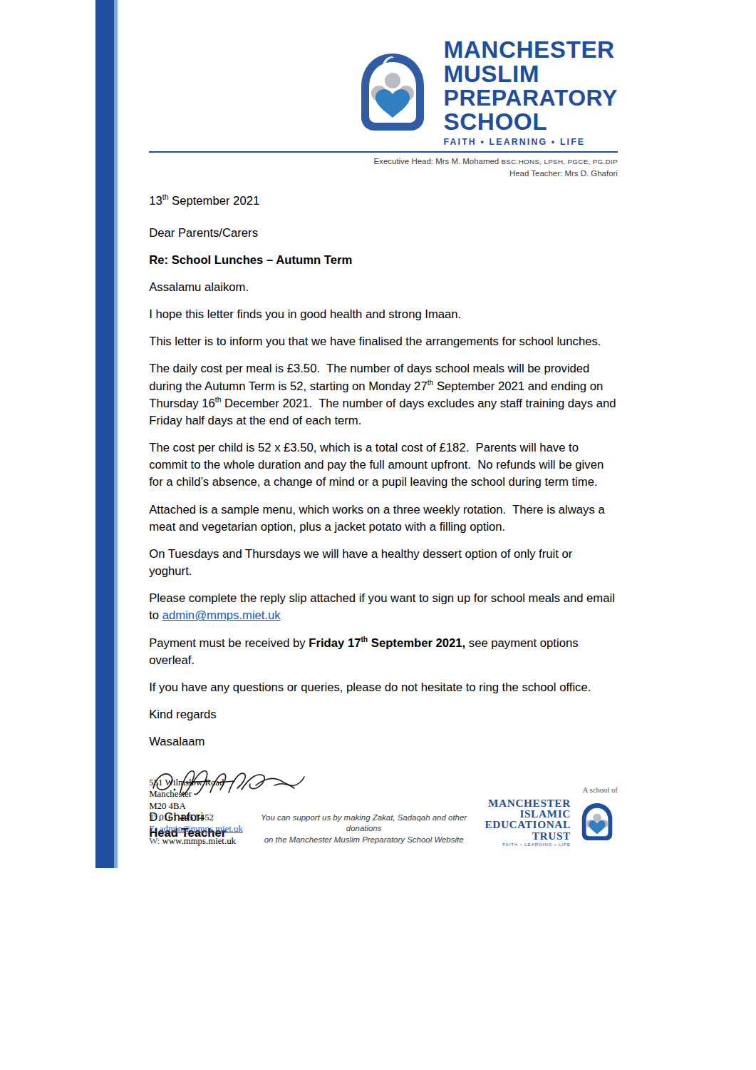Manchester
Muslim
Preparatory
School
Faith • Learning • Life
Executive Head: Mrs M. Mohamed BSC.HONS, LPSH, PGCE, PG.DIP
Head Teacher: Mrs D. Ghafori
13th September 2021
Dear Parents/Carers
Re: School Lunches – Autumn Term
Assalamu alaikom.
I hope this letter finds you in good health and strong Imaan.
This letter is to inform you that we have finalised the arrangements for school lunches.
The daily cost per meal is £3.50. The number of days school meals will be provided during the Autumn Term is 52, starting on Monday 27th September 2021 and ending on Thursday 16th December 2021. The number of days excludes any staff training days and Friday half days at the end of each term.
The cost per child is 52 x £3.50, which is a total cost of £182. Parents will have to commit to the whole duration and pay the full amount upfront. No refunds will be given for a child’s absence, a change of mind or a pupil leaving the school during term time.
Attached is a sample menu, which works on a three weekly rotation. There is always a meat and vegetarian option, plus a jacket potato with a filling option.
On Tuesdays and Thursdays we will have a healthy dessert option of only fruit or yoghurt.
Please complete the reply slip attached if you want to sign up for school meals and email to admin@mmps.miet.uk
Payment must be received by Friday 17th September 2021, see payment options overleaf.
If you have any questions or queries, please do not hesitate to ring the school office.
Kind regards
Wasalaam
D. Ghafori
Head Teacher
551 Wilmslow Road
Manchester
M20 4BA
T: 0161 445 5452
E: admin@mmps.miet.uk
W: www.mmps.miet.uk
You can support us by making Zakat, Sadaqah and other donations
on the Manchester Muslim Preparatory School Website
A school of
Manchester
Islamic
Educational
Trust
FAITH • LEARNING • LIFE